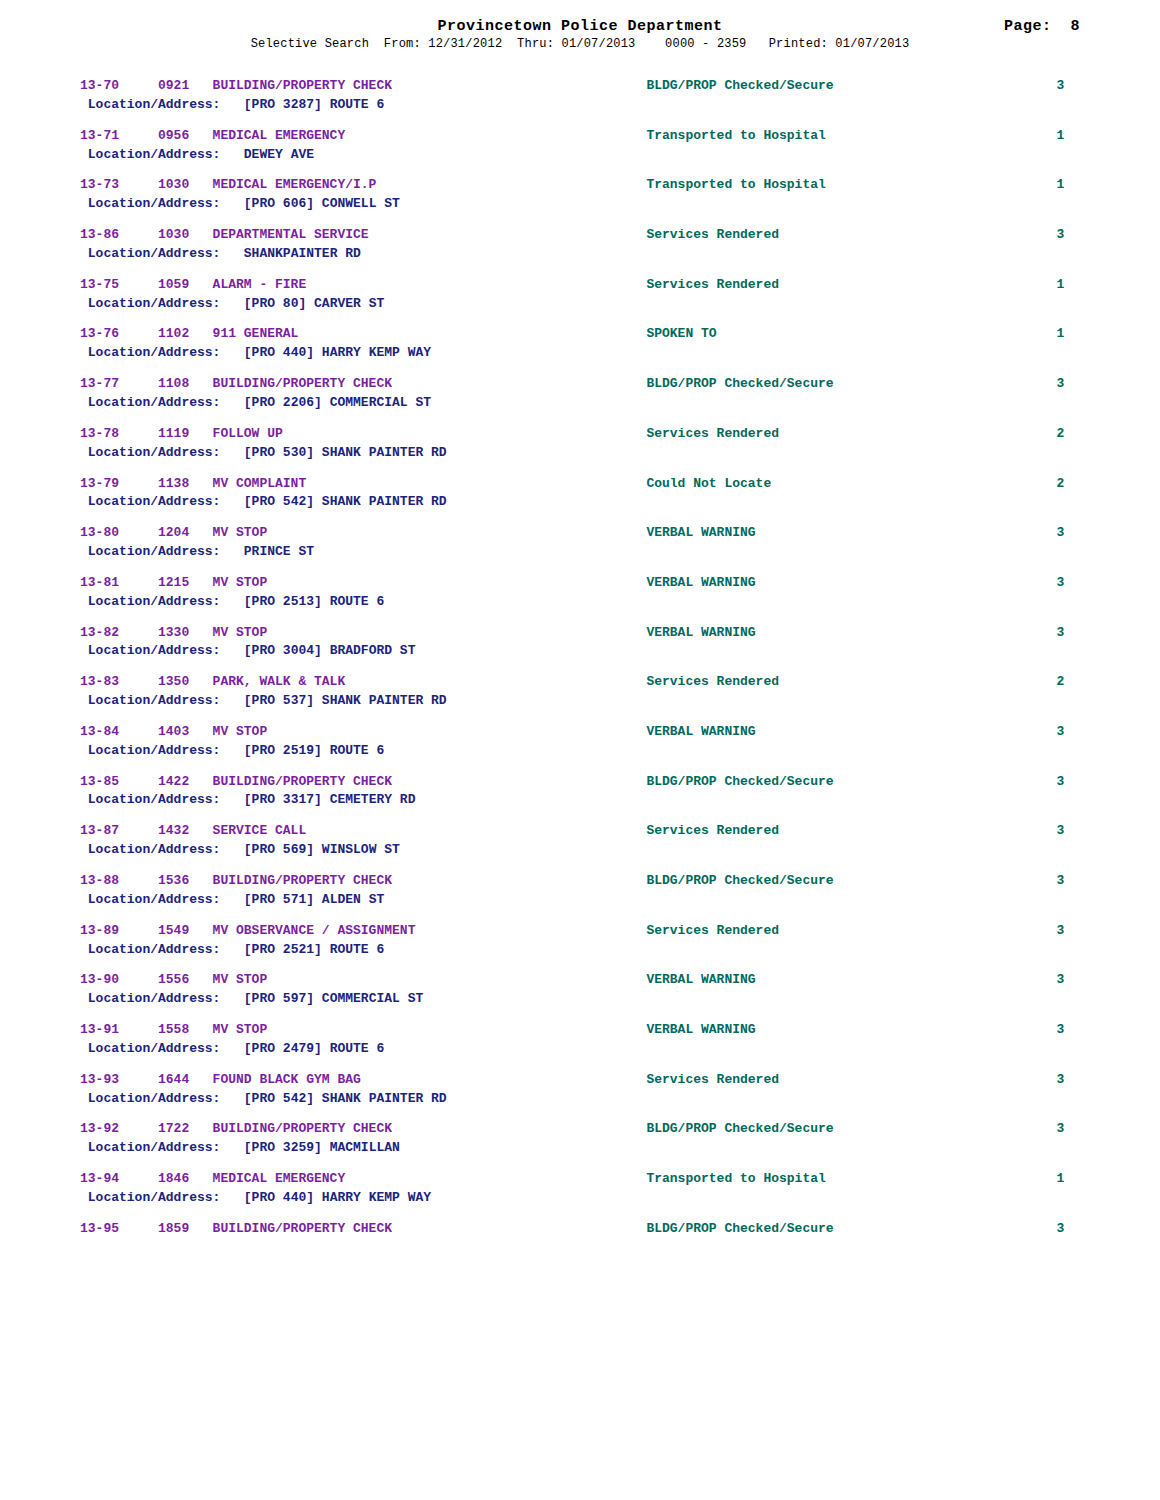Provincetown Police Department Page: 8
Selective Search From: 12/31/2012 Thru: 01/07/2013 0000 - 2359 Printed: 01/07/2013
| 13-70 | 0921 | BUILDING/PROPERTY CHECK | BLDG/PROP Checked/Secure | 3 |
| Location/Address: [PRO 3287] ROUTE 6 |
| 13-71 | 0956 | MEDICAL EMERGENCY | Transported to Hospital | 1 |
| Location/Address: DEWEY AVE |
| 13-73 | 1030 | MEDICAL EMERGENCY/I.P | Transported to Hospital | 1 |
| Location/Address: [PRO 606] CONWELL ST |
| 13-86 | 1030 | DEPARTMENTAL SERVICE | Services Rendered | 3 |
| Location/Address: SHANKPAINTER RD |
| 13-75 | 1059 | ALARM - FIRE | Services Rendered | 1 |
| Location/Address: [PRO 80] CARVER ST |
| 13-76 | 1102 | 911 GENERAL | SPOKEN TO | 1 |
| Location/Address: [PRO 440] HARRY KEMP WAY |
| 13-77 | 1108 | BUILDING/PROPERTY CHECK | BLDG/PROP Checked/Secure | 3 |
| Location/Address: [PRO 2206] COMMERCIAL ST |
| 13-78 | 1119 | FOLLOW UP | Services Rendered | 2 |
| Location/Address: [PRO 530] SHANK PAINTER RD |
| 13-79 | 1138 | MV COMPLAINT | Could Not Locate | 2 |
| Location/Address: [PRO 542] SHANK PAINTER RD |
| 13-80 | 1204 | MV STOP | VERBAL WARNING | 3 |
| Location/Address: PRINCE ST |
| 13-81 | 1215 | MV STOP | VERBAL WARNING | 3 |
| Location/Address: [PRO 2513] ROUTE 6 |
| 13-82 | 1330 | MV STOP | VERBAL WARNING | 3 |
| Location/Address: [PRO 3004] BRADFORD ST |
| 13-83 | 1350 | PARK, WALK & TALK | Services Rendered | 2 |
| Location/Address: [PRO 537] SHANK PAINTER RD |
| 13-84 | 1403 | MV STOP | VERBAL WARNING | 3 |
| Location/Address: [PRO 2519] ROUTE 6 |
| 13-85 | 1422 | BUILDING/PROPERTY CHECK | BLDG/PROP Checked/Secure | 3 |
| Location/Address: [PRO 3317] CEMETERY RD |
| 13-87 | 1432 | SERVICE CALL | Services Rendered | 3 |
| Location/Address: [PRO 569] WINSLOW ST |
| 13-88 | 1536 | BUILDING/PROPERTY CHECK | BLDG/PROP Checked/Secure | 3 |
| Location/Address: [PRO 571] ALDEN ST |
| 13-89 | 1549 | MV OBSERVANCE / ASSIGNMENT | Services Rendered | 3 |
| Location/Address: [PRO 2521] ROUTE 6 |
| 13-90 | 1556 | MV STOP | VERBAL WARNING | 3 |
| Location/Address: [PRO 597] COMMERCIAL ST |
| 13-91 | 1558 | MV STOP | VERBAL WARNING | 3 |
| Location/Address: [PRO 2479] ROUTE 6 |
| 13-93 | 1644 | FOUND BLACK GYM BAG | Services Rendered | 3 |
| Location/Address: [PRO 542] SHANK PAINTER RD |
| 13-92 | 1722 | BUILDING/PROPERTY CHECK | BLDG/PROP Checked/Secure | 3 |
| Location/Address: [PRO 3259] MACMILLAN |
| 13-94 | 1846 | MEDICAL EMERGENCY | Transported to Hospital | 1 |
| Location/Address: [PRO 440] HARRY KEMP WAY |
| 13-95 | 1859 | BUILDING/PROPERTY CHECK | BLDG/PROP Checked/Secure | 3 |